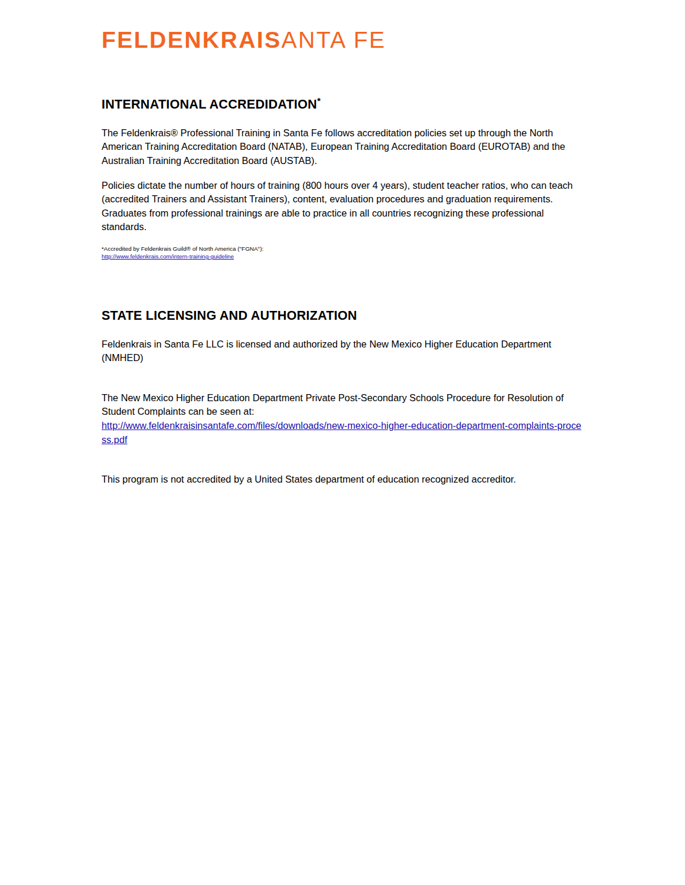FELDENKRAIS ANTA FE
INTERNATIONAL ACCREDIDATION*
The Feldenkrais® Professional Training in Santa Fe follows accreditation policies set up through the North American Training Accreditation Board (NATAB), European Training Accreditation Board (EUROTAB) and the Australian Training Accreditation Board (AUSTAB).
Policies dictate the number of hours of training (800 hours over 4 years), student teacher ratios, who can teach (accredited Trainers and Assistant Trainers), content, evaluation procedures and graduation requirements. Graduates from professional trainings are able to practice in all countries recognizing these professional standards.
*Accredited by Feldenkrais Guild® of North America ("FGNA"):
http://www.feldenkrais.com/intern-training-guideline
STATE LICENSING AND AUTHORIZATION
Feldenkrais in Santa Fe LLC is licensed and authorized by the New Mexico Higher Education Department (NMHED)
The New Mexico Higher Education Department Private Post-Secondary Schools Procedure for Resolution of Student Complaints can be seen at:
http://www.feldenkraisinsantafe.com/files/downloads/new-mexico-higher-education-department-complaints-process.pdf
This program is not accredited by a United States department of education recognized accreditor.